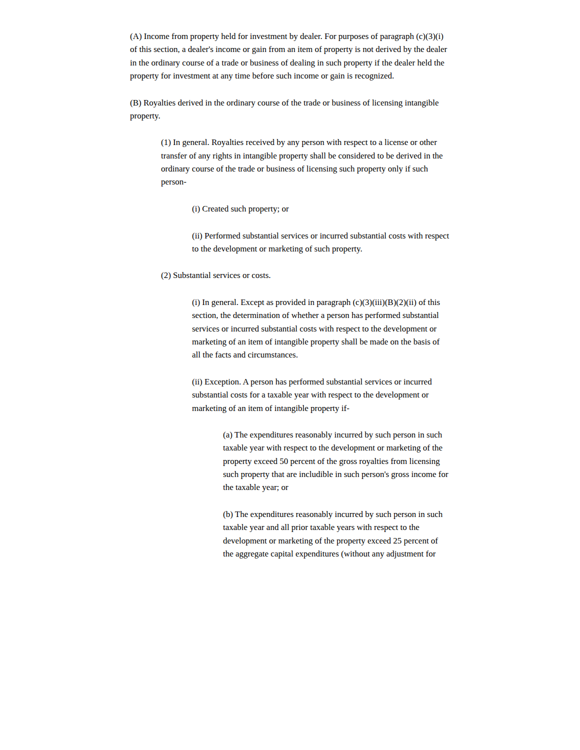(A) Income from property held for investment by dealer. For purposes of paragraph (c)(3)(i) of this section, a dealer's income or gain from an item of property is not derived by the dealer in the ordinary course of a trade or business of dealing in such property if the dealer held the property for investment at any time before such income or gain is recognized.
(B) Royalties derived in the ordinary course of the trade or business of licensing intangible property.
(1) In general. Royalties received by any person with respect to a license or other transfer of any rights in intangible property shall be considered to be derived in the ordinary course of the trade or business of licensing such property only if such person-
(i) Created such property; or
(ii) Performed substantial services or incurred substantial costs with respect to the development or marketing of such property.
(2) Substantial services or costs.
(i) In general. Except as provided in paragraph (c)(3)(iii)(B)(2)(ii) of this section, the determination of whether a person has performed substantial services or incurred substantial costs with respect to the development or marketing of an item of intangible property shall be made on the basis of all the facts and circumstances.
(ii) Exception. A person has performed substantial services or incurred substantial costs for a taxable year with respect to the development or marketing of an item of intangible property if-
(a) The expenditures reasonably incurred by such person in such taxable year with respect to the development or marketing of the property exceed 50 percent of the gross royalties from licensing such property that are includible in such person's gross income for the taxable year; or
(b) The expenditures reasonably incurred by such person in such taxable year and all prior taxable years with respect to the development or marketing of the property exceed 25 percent of the aggregate capital expenditures (without any adjustment for